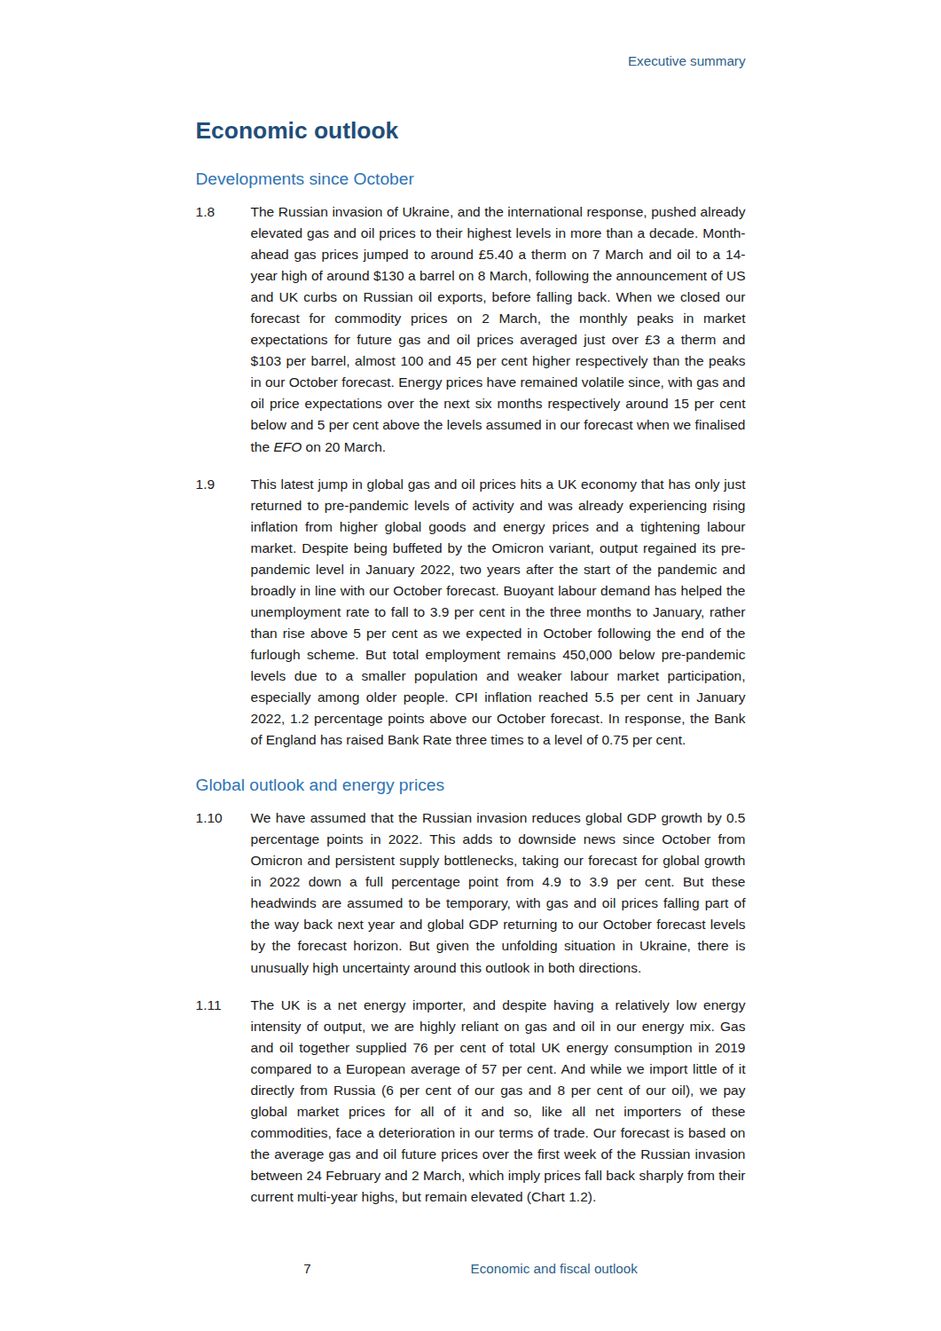Executive summary
Economic outlook
Developments since October
1.8
The Russian invasion of Ukraine, and the international response, pushed already elevated gas and oil prices to their highest levels in more than a decade. Month-ahead gas prices jumped to around £5.40 a therm on 7 March and oil to a 14-year high of around $130 a barrel on 8 March, following the announcement of US and UK curbs on Russian oil exports, before falling back. When we closed our forecast for commodity prices on 2 March, the monthly peaks in market expectations for future gas and oil prices averaged just over £3 a therm and $103 per barrel, almost 100 and 45 per cent higher respectively than the peaks in our October forecast. Energy prices have remained volatile since, with gas and oil price expectations over the next six months respectively around 15 per cent below and 5 per cent above the levels assumed in our forecast when we finalised the EFO on 20 March.
1.9
This latest jump in global gas and oil prices hits a UK economy that has only just returned to pre-pandemic levels of activity and was already experiencing rising inflation from higher global goods and energy prices and a tightening labour market. Despite being buffeted by the Omicron variant, output regained its pre-pandemic level in January 2022, two years after the start of the pandemic and broadly in line with our October forecast. Buoyant labour demand has helped the unemployment rate to fall to 3.9 per cent in the three months to January, rather than rise above 5 per cent as we expected in October following the end of the furlough scheme. But total employment remains 450,000 below pre-pandemic levels due to a smaller population and weaker labour market participation, especially among older people. CPI inflation reached 5.5 per cent in January 2022, 1.2 percentage points above our October forecast. In response, the Bank of England has raised Bank Rate three times to a level of 0.75 per cent.
Global outlook and energy prices
1.10
We have assumed that the Russian invasion reduces global GDP growth by 0.5 percentage points in 2022. This adds to downside news since October from Omicron and persistent supply bottlenecks, taking our forecast for global growth in 2022 down a full percentage point from 4.9 to 3.9 per cent. But these headwinds are assumed to be temporary, with gas and oil prices falling part of the way back next year and global GDP returning to our October forecast levels by the forecast horizon. But given the unfolding situation in Ukraine, there is unusually high uncertainty around this outlook in both directions.
1.11
The UK is a net energy importer, and despite having a relatively low energy intensity of output, we are highly reliant on gas and oil in our energy mix. Gas and oil together supplied 76 per cent of total UK energy consumption in 2019 compared to a European average of 57 per cent. And while we import little of it directly from Russia (6 per cent of our gas and 8 per cent of our oil), we pay global market prices for all of it and so, like all net importers of these commodities, face a deterioration in our terms of trade. Our forecast is based on the average gas and oil future prices over the first week of the Russian invasion between 24 February and 2 March, which imply prices fall back sharply from their current multi-year highs, but remain elevated (Chart 1.2).
7 Economic and fiscal outlook